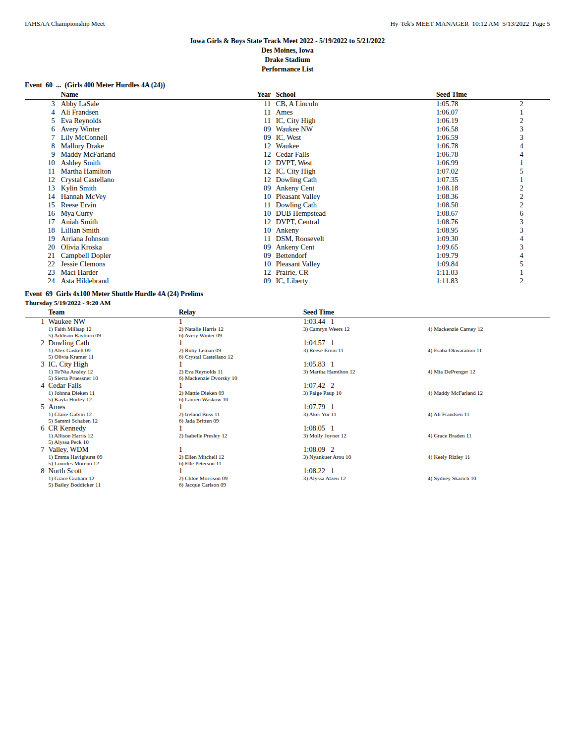IAHSAA Championship Meet
Hy-Tek's MEET MANAGER 10:12 AM 5/13/2022 Page 5
Iowa Girls & Boys State Track Meet 2022 - 5/19/2022 to 5/21/2022 Des Moines, Iowa Drake Stadium Performance List
Event 60 ... (Girls 400 Meter Hurdles 4A (24))
| | Name | Year | School | Seed Time | |
| --- | --- | --- | --- | --- | --- |
| 3 | Abby LaSale | 11 | CB, A Lincoln | 1:05.78 | 2 |
| 4 | Ali Frandsen | 11 | Ames | 1:06.07 | 1 |
| 5 | Eva Reynolds | 11 | IC, City High | 1:06.19 | 2 |
| 6 | Avery Winter | 09 | Waukee NW | 1:06.58 | 3 |
| 7 | Lily McConnell | 09 | IC, West | 1:06.59 | 3 |
| 8 | Mallory Drake | 12 | Waukee | 1:06.78 | 4 |
| 9 | Maddy McFarland | 12 | Cedar Falls | 1:06.78 | 4 |
| 10 | Ashley Smith | 12 | DVPT, West | 1:06.99 | 1 |
| 11 | Martha Hamilton | 12 | IC, City High | 1:07.02 | 5 |
| 12 | Crystal Castellano | 12 | Dowling Cath | 1:07.35 | 1 |
| 13 | Kylin Smith | 09 | Ankeny Cent | 1:08.18 | 2 |
| 14 | Hannah McVey | 10 | Pleasant Valley | 1:08.36 | 2 |
| 15 | Reese Ervin | 11 | Dowling Cath | 1:08.50 | 2 |
| 16 | Mya Curry | 10 | DUB Hempstead | 1:08.67 | 6 |
| 17 | Aniah Smith | 12 | DVPT, Central | 1:08.76 | 3 |
| 18 | Lillian Smith | 10 | Ankeny | 1:08.95 | 3 |
| 19 | Arriana Johnson | 11 | DSM, Roosevelt | 1:09.30 | 4 |
| 20 | Olivia Kroska | 09 | Ankeny Cent | 1:09.65 | 3 |
| 21 | Campbell Dopler | 09 | Bettendorf | 1:09.79 | 4 |
| 22 | Jessie Clemons | 10 | Pleasant Valley | 1:09.84 | 5 |
| 23 | Maci Harder | 12 | Prairie, CR | 1:11.03 | 1 |
| 24 | Asta Hildebrand | 09 | IC, Liberty | 1:11.83 | 2 |
Event 69 Girls 4x100 Meter Shuttle Hurdle 4A (24) Prelims
Thursday 5/19/2022 - 9:20 AM
| | Team | Relay | Seed Time | |
| --- | --- | --- | --- | --- |
| 1 | Waukee NW | 1 | 1:03.44 1 | |
| | 1) Faith Millsap 12 | 2) Natalie Harris 12 | 3) Camryn Weers 12 | 4) Mackenzie Carney 12 |
| | 5) Addison Rayburn 09 | 6) Avery Winter 09 | | |
| 2 | Dowling Cath | 1 | 1:04.57 1 | |
| | 1) Alex Gaskell 09 | 2) Ruby Leman 09 | 3) Reese Ervin 11 | 4) Esaba Okwaramoi 11 |
| | 5) Olivia Kramer 11 | 6) Crystal Castellano 12 | | |
| 3 | IC, City High | 1 | 1:05.83 1 | |
| | 1) Te'Nia Ansley 12 | 2) Eva Reynolds 11 | 3) Martha Hamilton 12 | 4) Mia DePrenger 12 |
| | 5) Sierra Pruessner 10 | 6) Mackenzie Dvorsky 10 | | |
| 4 | Cedar Falls | 1 | 1:07.42 2 | |
| | 1) Johnna Dieken 11 | 2) Mattie Dieken 09 | 3) Paige Paup 10 | 4) Maddy McFarland 12 |
| | 5) Kayla Hurley 12 | 6) Lauren Waskow 10 | | |
| 5 | Ames | 1 | 1:07.79 1 | |
| | 1) Claire Galvin 12 | 2) Ireland Buss 11 | 3) Aker Yor 11 | 4) Ali Frandsen 11 |
| | 5) Sammi Schaben 12 | 6) Jada Britten 09 | | |
| 6 | CR Kennedy | 1 | 1:08.05 1 | |
| | 1) Allison Harris 12 | 2) Isabelle Presley 12 | 3) Molly Joyner 12 | 4) Grace Braden 11 |
| | 5) Alyssa Peck 10 | | | |
| 7 | Valley, WDM | 1 | 1:08.09 2 | |
| | 1) Emma Havighurst 09 | 2) Ellen Mitchell 12 | 3) Nyankuer Arou 10 | 4) Keely Rizley 11 |
| | 5) Lourdes Moreno 12 | 6) Elle Peterson 11 | | |
| 8 | North Scott | 1 | 1:08.22 1 | |
| | 1) Grace Graham 12 | 2) Chloe Morrison 09 | 3) Alyssa Atzen 12 | 4) Sydney Skarich 10 |
| | 5) Bailey Boddicker 11 | 6) Jacque Carlson 09 | | |